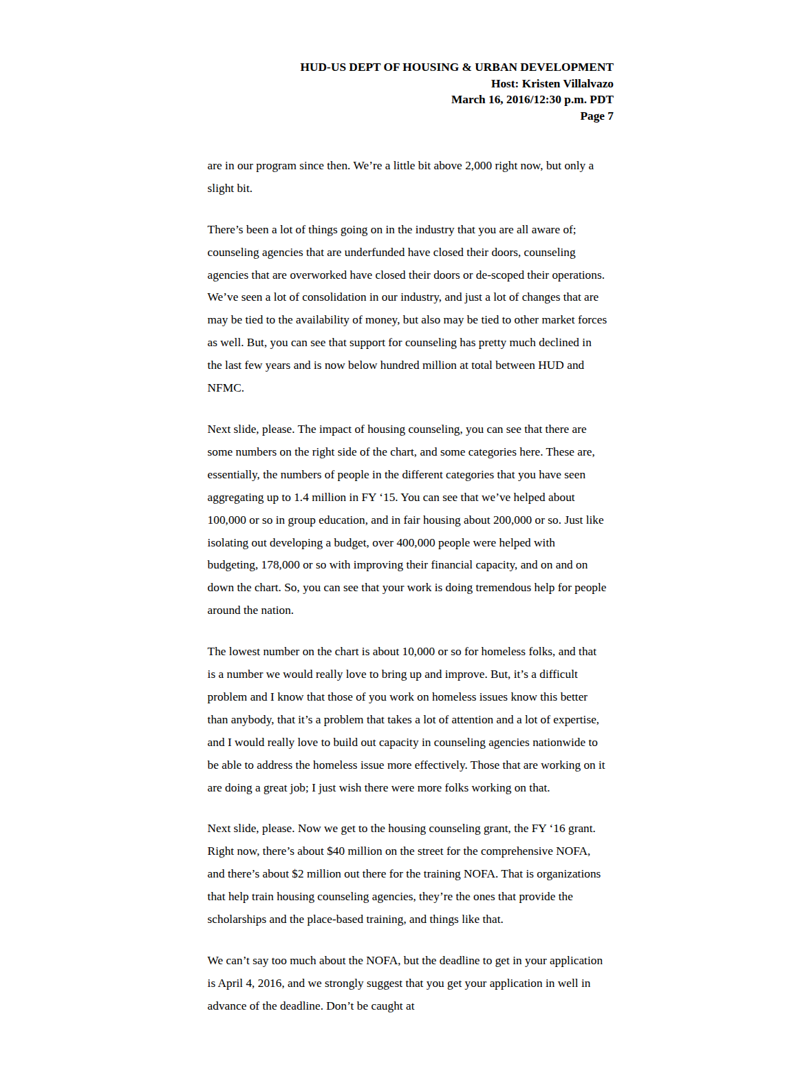HUD-US DEPT OF HOUSING & URBAN DEVELOPMENT Host: Kristen Villalvazo March 16, 2016/12:30 p.m. PDT Page 7
are in our program since then. We’re a little bit above 2,000 right now, but only a slight bit.
There’s been a lot of things going on in the industry that you are all aware of; counseling agencies that are underfunded have closed their doors, counseling agencies that are overworked have closed their doors or de-scoped their operations. We’ve seen a lot of consolidation in our industry, and just a lot of changes that are may be tied to the availability of money, but also may be tied to other market forces as well. But, you can see that support for counseling has pretty much declined in the last few years and is now below hundred million at total between HUD and NFMC.
Next slide, please. The impact of housing counseling, you can see that there are some numbers on the right side of the chart, and some categories here. These are, essentially, the numbers of people in the different categories that you have seen aggregating up to 1.4 million in FY ‘15. You can see that we’ve helped about 100,000 or so in group education, and in fair housing about 200,000 or so. Just like isolating out developing a budget, over 400,000 people were helped with budgeting, 178,000 or so with improving their financial capacity, and on and on down the chart. So, you can see that your work is doing tremendous help for people around the nation.
The lowest number on the chart is about 10,000 or so for homeless folks, and that is a number we would really love to bring up and improve. But, it’s a difficult problem and I know that those of you work on homeless issues know this better than anybody, that it’s a problem that takes a lot of attention and a lot of expertise, and I would really love to build out capacity in counseling agencies nationwide to be able to address the homeless issue more effectively. Those that are working on it are doing a great job; I just wish there were more folks working on that.
Next slide, please. Now we get to the housing counseling grant, the FY ‘16 grant. Right now, there’s about $40 million on the street for the comprehensive NOFA, and there’s about $2 million out there for the training NOFA. That is organizations that help train housing counseling agencies, they’re the ones that provide the scholarships and the place-based training, and things like that.
We can’t say too much about the NOFA, but the deadline to get in your application is April 4, 2016, and we strongly suggest that you get your application in well in advance of the deadline. Don’t be caught at